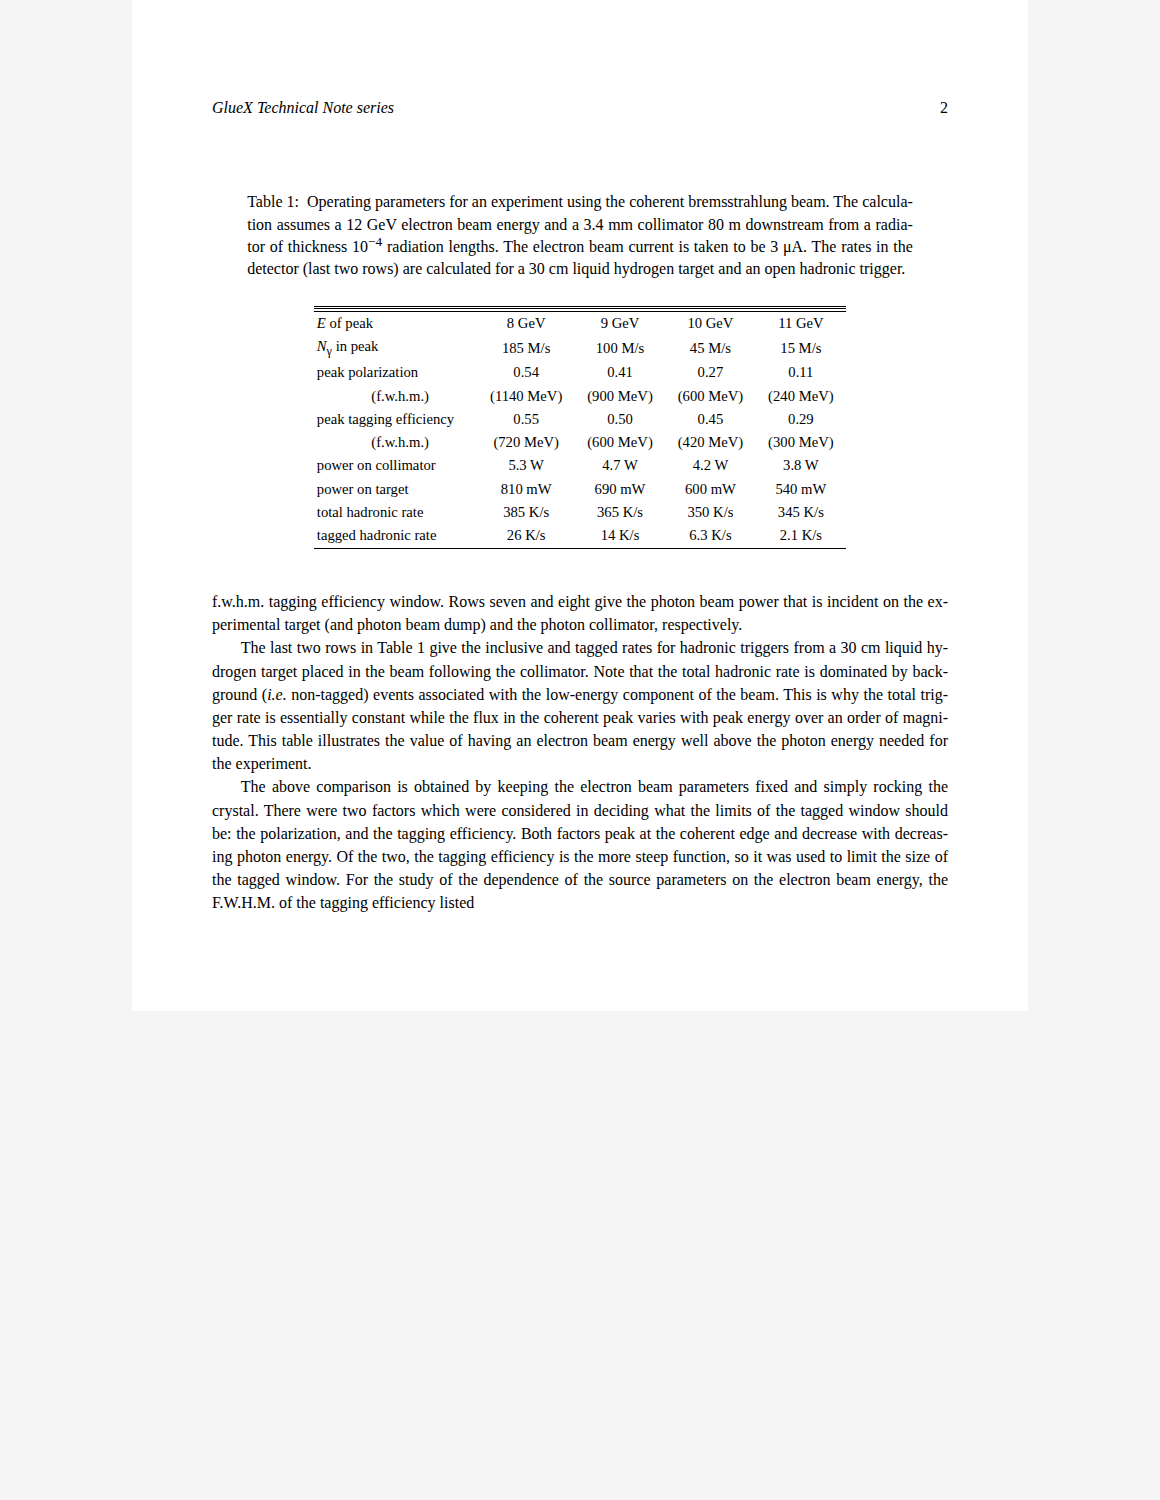GlueX Technical Note series 2
Table 1: Operating parameters for an experiment using the coherent bremsstrahlung beam. The calculation assumes a 12 GeV electron beam energy and a 3.4 mm collimator 80 m downstream from a radiator of thickness 10−4 radiation lengths. The electron beam current is taken to be 3 μA. The rates in the detector (last two rows) are calculated for a 30 cm liquid hydrogen target and an open hadronic trigger.
| E of peak | 8 GeV | 9 GeV | 10 GeV | 11 GeV |
| N γ in peak | 185 M/s | 100 M/s | 45 M/s | 15 M/s |
| peak polarization | 0.54 | 0.41 | 0.27 | 0.11 |
| (f.w.h.m.) | (1140 MeV) | (900 MeV) | (600 MeV) | (240 MeV) |
| peak tagging efficiency | 0.55 | 0.50 | 0.45 | 0.29 |
| (f.w.h.m.) | (720 MeV) | (600 MeV) | (420 MeV) | (300 MeV) |
| power on collimator | 5.3 W | 4.7 W | 4.2 W | 3.8 W |
| power on target | 810 mW | 690 mW | 600 mW | 540 mW |
| total hadronic rate | 385 K/s | 365 K/s | 350 K/s | 345 K/s |
| tagged hadronic rate | 26 K/s | 14 K/s | 6.3 K/s | 2.1 K/s |
f.w.h.m. tagging efficiency window. Rows seven and eight give the photon beam power that is incident on the experimental target (and photon beam dump) and the photon collimator, respectively.
The last two rows in Table 1 give the inclusive and tagged rates for hadronic triggers from a 30 cm liquid hydrogen target placed in the beam following the collimator. Note that the total hadronic rate is dominated by background (i.e. non-tagged) events associated with the low-energy component of the beam. This is why the total trigger rate is essentially constant while the flux in the coherent peak varies with peak energy over an order of magnitude. This table illustrates the value of having an electron beam energy well above the photon energy needed for the experiment.
The above comparison is obtained by keeping the electron beam parameters fixed and simply rocking the crystal. There were two factors which were considered in deciding what the limits of the tagged window should be: the polarization, and the tagging efficiency. Both factors peak at the coherent edge and decrease with decreasing photon energy. Of the two, the tagging efficiency is the more steep function, so it was used to limit the size of the tagged window. For the study of the dependence of the source parameters on the electron beam energy, the F.W.H.M. of the tagging efficiency listed